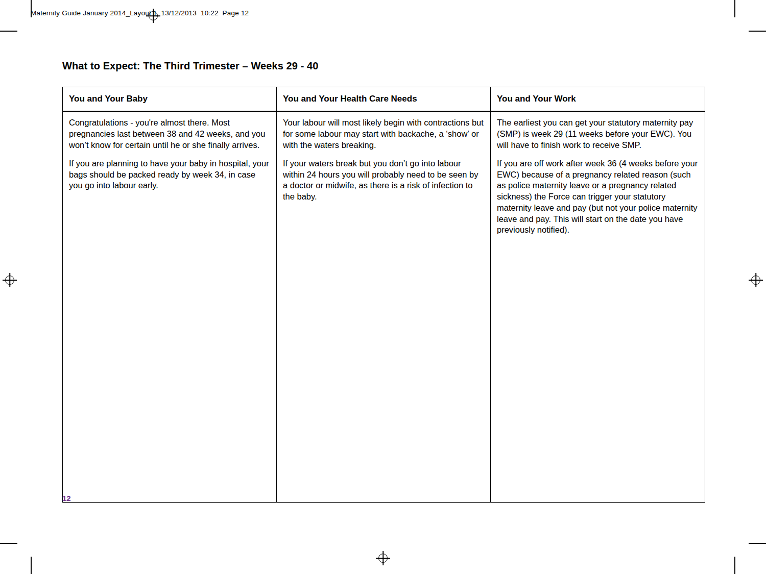Maternity Guide January 2014_Layout 1 13/12/2013 10:22 Page 12
What to Expect: The Third Trimester – Weeks 29 - 40
| You and Your Baby | You and Your Health Care Needs | You and Your Work |
| --- | --- | --- |
| Congratulations - you're almost there. Most pregnancies last between 38 and 42 weeks, and you won’t know for certain until he or she finally arrives. If you are planning to have your baby in hospital, your bags should be packed ready by week 34, in case you go into labour early. | Your labour will most likely begin with contractions but for some labour may start with backache, a ‘show’ or with the waters breaking. If your waters break but you don’t go into labour within 24 hours you will probably need to be seen by a doctor or midwife, as there is a risk of infection to the baby. | The earliest you can get your statutory maternity pay (SMP) is week 29 (11 weeks before your EWC). You will have to finish work to receive SMP. If you are off work after week 36 (4 weeks before your EWC) because of a pregnancy related reason (such as police maternity leave or a pregnancy related sickness) the Force can trigger your statutory maternity leave and pay (but not your police maternity leave and pay. This will start on the date you have previously notified). |
12